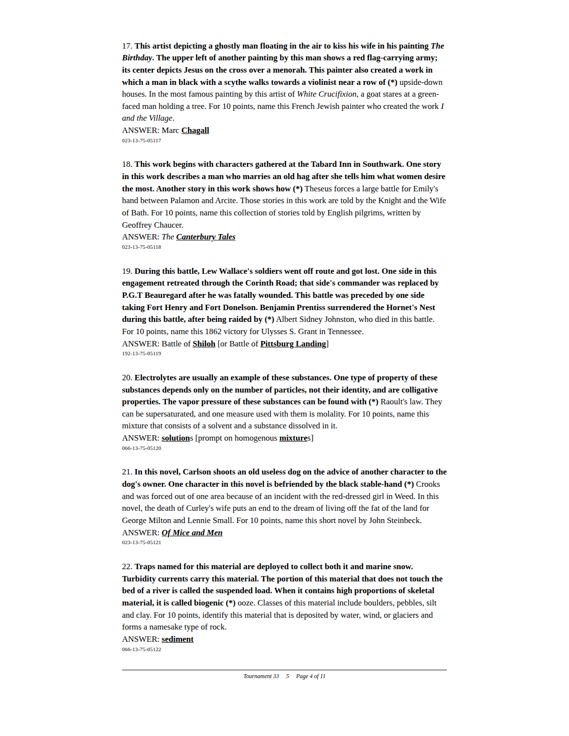17. This artist depicting a ghostly man floating in the air to kiss his wife in his painting The Birthday. The upper left of another painting by this man shows a red flag-carrying army; its center depicts Jesus on the cross over a menorah. This painter also created a work in which a man in black with a scythe walks towards a violinist near a row of (*) upside-down houses. In the most famous painting by this artist of White Crucifixion, a goat stares at a green-faced man holding a tree. For 10 points, name this French Jewish painter who created the work I and the Village.
ANSWER: Marc Chagall
023-13-75-05117
18. This work begins with characters gathered at the Tabard Inn in Southwark. One story in this work describes a man who marries an old hag after she tells him what women desire the most. Another story in this work shows how (*) Theseus forces a large battle for Emily's hand between Palamon and Arcite. Those stories in this work are told by the Knight and the Wife of Bath. For 10 points, name this collection of stories told by English pilgrims, written by Geoffrey Chaucer.
ANSWER: The Canterbury Tales
023-13-75-05118
19. During this battle, Lew Wallace's soldiers went off route and got lost. One side in this engagement retreated through the Corinth Road; that side's commander was replaced by P.G.T Beauregard after he was fatally wounded. This battle was preceded by one side taking Fort Henry and Fort Donelson. Benjamin Prentiss surrendered the Hornet's Nest during this battle, after being raided by (*) Albert Sidney Johnston, who died in this battle. For 10 points, name this 1862 victory for Ulysses S. Grant in Tennessee.
ANSWER: Battle of Shiloh [or Battle of Pittsburg Landing]
192-13-75-05119
20. Electrolytes are usually an example of these substances. One type of property of these substances depends only on the number of particles, not their identity, and are colligative properties. The vapor pressure of these substances can be found with (*) Raoult's law. They can be supersaturated, and one measure used with them is molality. For 10 points, name this mixture that consists of a solvent and a substance dissolved in it.
ANSWER: solutions [prompt on homogenous mixtures]
066-13-75-05120
21. In this novel, Carlson shoots an old useless dog on the advice of another character to the dog's owner. One character in this novel is befriended by the black stable-hand (*) Crooks and was forced out of one area because of an incident with the red-dressed girl in Weed. In this novel, the death of Curley's wife puts an end to the dream of living off the fat of the land for George Milton and Lennie Small. For 10 points, name this short novel by John Steinbeck.
ANSWER: Of Mice and Men
023-13-75-05121
22. Traps named for this material are deployed to collect both it and marine snow. Turbidity currents carry this material. The portion of this material that does not touch the bed of a river is called the suspended load. When it contains high proportions of skeletal material, it is called biogenic (*) ooze. Classes of this material include boulders, pebbles, silt and clay. For 10 points, identify this material that is deposited by water, wind, or glaciers and forms a namesake type of rock.
ANSWER: sediment
066-13-75-05122
Tournament 33 5 Page 4 of 11